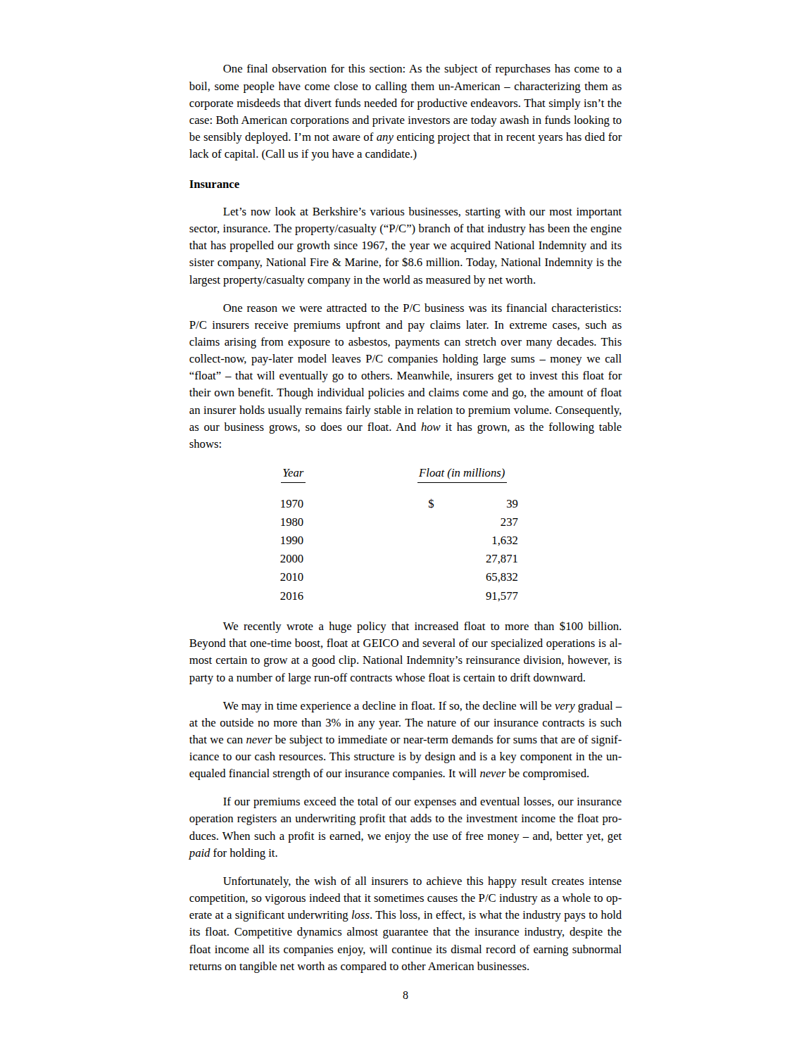One final observation for this section: As the subject of repurchases has come to a boil, some people have come close to calling them un-American – characterizing them as corporate misdeeds that divert funds needed for productive endeavors. That simply isn’t the case: Both American corporations and private investors are today awash in funds looking to be sensibly deployed. I’m not aware of any enticing project that in recent years has died for lack of capital. (Call us if you have a candidate.)
Insurance
Let’s now look at Berkshire’s various businesses, starting with our most important sector, insurance. The property/casualty (“P/C”) branch of that industry has been the engine that has propelled our growth since 1967, the year we acquired National Indemnity and its sister company, National Fire & Marine, for $8.6 million. Today, National Indemnity is the largest property/casualty company in the world as measured by net worth.
One reason we were attracted to the P/C business was its financial characteristics: P/C insurers receive premiums upfront and pay claims later. In extreme cases, such as claims arising from exposure to asbestos, payments can stretch over many decades. This collect-now, pay-later model leaves P/C companies holding large sums – money we call “float” – that will eventually go to others. Meanwhile, insurers get to invest this float for their own benefit. Though individual policies and claims come and go, the amount of float an insurer holds usually remains fairly stable in relation to premium volume. Consequently, as our business grows, so does our float. And how it has grown, as the following table shows:
| Year | Float (in millions) |
| --- | --- |
| 1970 | $ | 39 |
| 1980 | | 237 |
| 1990 | | 1,632 |
| 2000 | | 27,871 |
| 2010 | | 65,832 |
| 2016 | | 91,577 |
We recently wrote a huge policy that increased float to more than $100 billion. Beyond that one-time boost, float at GEICO and several of our specialized operations is almost certain to grow at a good clip. National Indemnity’s reinsurance division, however, is party to a number of large run-off contracts whose float is certain to drift downward.
We may in time experience a decline in float. If so, the decline will be very gradual – at the outside no more than 3% in any year. The nature of our insurance contracts is such that we can never be subject to immediate or near-term demands for sums that are of significance to our cash resources. This structure is by design and is a key component in the unequaled financial strength of our insurance companies. It will never be compromised.
If our premiums exceed the total of our expenses and eventual losses, our insurance operation registers an underwriting profit that adds to the investment income the float produces. When such a profit is earned, we enjoy the use of free money – and, better yet, get paid for holding it.
Unfortunately, the wish of all insurers to achieve this happy result creates intense competition, so vigorous indeed that it sometimes causes the P/C industry as a whole to operate at a significant underwriting loss. This loss, in effect, is what the industry pays to hold its float. Competitive dynamics almost guarantee that the insurance industry, despite the float income all its companies enjoy, will continue its dismal record of earning subnormal returns on tangible net worth as compared to other American businesses.
8